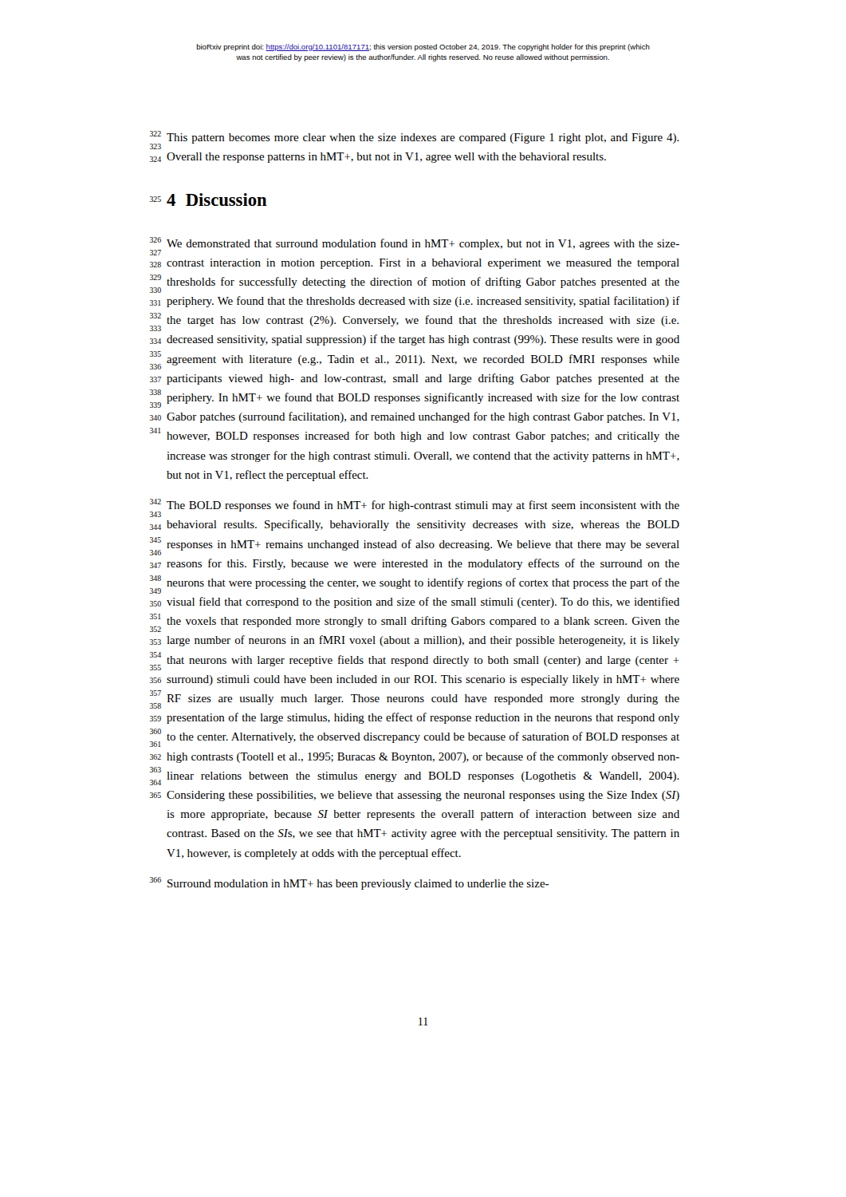bioRxiv preprint doi: https://doi.org/10.1101/817171; this version posted October 24, 2019. The copyright holder for this preprint (which
was not certified by peer review) is the author/funder. All rights reserved. No reuse allowed without permission.
322 323 324
This pattern becomes more clear when the size indexes are compared (Figure 1 right plot, and Figure 4). Overall the response patterns in hMT+, but not in V1, agree well with the behavioral results.
325
4 Discussion
326 327 328 329 330 331 332 333 334 335 336 337 338 339 340 341
We demonstrated that surround modulation found in hMT+ complex, but not in V1, agrees with the size-contrast interaction in motion perception. First in a behavioral experiment we measured the temporal thresholds for successfully detecting the direction of motion of drifting Gabor patches presented at the periphery. We found that the thresholds decreased with size (i.e. increased sensitivity, spatial facilitation) if the target has low contrast (2%). Conversely, we found that the thresholds increased with size (i.e. decreased sensitivity, spatial suppression) if the target has high contrast (99%). These results were in good agreement with literature (e.g., Tadin et al., 2011). Next, we recorded BOLD fMRI responses while participants viewed high- and low-contrast, small and large drifting Gabor patches presented at the periphery. In hMT+ we found that BOLD responses significantly increased with size for the low contrast Gabor patches (surround facilitation), and remained unchanged for the high contrast Gabor patches. In V1, however, BOLD responses increased for both high and low contrast Gabor patches; and critically the increase was stronger for the high contrast stimuli. Overall, we contend that the activity patterns in hMT+, but not in V1, reflect the perceptual effect.
342 343 344 345 346 347 348 349 350 351 352 353 354 355 356 357 358 359 360 361 362 363 364 365
The BOLD responses we found in hMT+ for high-contrast stimuli may at first seem inconsistent with the behavioral results. Specifically, behaviorally the sensitivity decreases with size, whereas the BOLD responses in hMT+ remains unchanged instead of also decreasing. We believe that there may be several reasons for this. Firstly, because we were interested in the modulatory effects of the surround on the neurons that were processing the center, we sought to identify regions of cortex that process the part of the visual field that correspond to the position and size of the small stimuli (center). To do this, we identified the voxels that responded more strongly to small drifting Gabors compared to a blank screen. Given the large number of neurons in an fMRI voxel (about a million), and their possible heterogeneity, it is likely that neurons with larger receptive fields that respond directly to both small (center) and large (center + surround) stimuli could have been included in our ROI. This scenario is especially likely in hMT+ where RF sizes are usually much larger. Those neurons could have responded more strongly during the presentation of the large stimulus, hiding the effect of response reduction in the neurons that respond only to the center. Alternatively, the observed discrepancy could be because of saturation of BOLD responses at high contrasts (Tootell et al., 1995; Buracas & Boynton, 2007), or because of the commonly observed non-linear relations between the stimulus energy and BOLD responses (Logothetis & Wandell, 2004). Considering these possibilities, we believe that assessing the neuronal responses using the Size Index (SI) is more appropriate, because SI better represents the overall pattern of interaction between size and contrast. Based on the SIs, we see that hMT+ activity agree with the perceptual sensitivity. The pattern in V1, however, is completely at odds with the perceptual effect.
366
Surround modulation in hMT+ has been previously claimed to underlie the size-
11